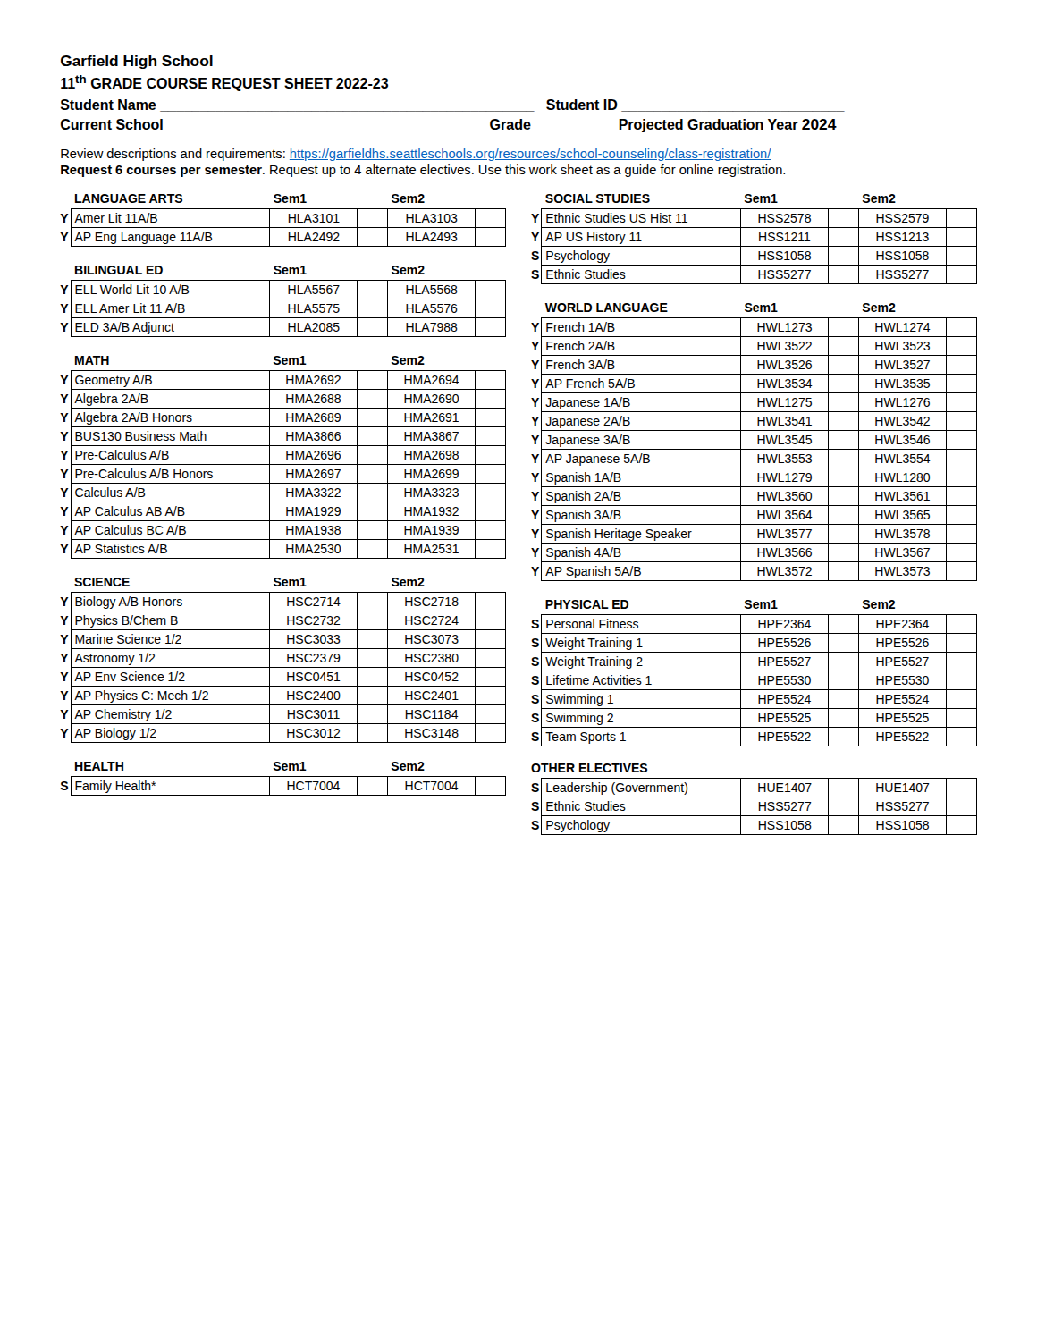Garfield High School
11th GRADE COURSE REQUEST SHEET 2022-23
Student Name _______________________________________________ Student ID ____________________________
Current School _______________________________________ Grade ________ Projected Graduation Year 2024
Review descriptions and requirements: https://garfieldhs.seattleschools.org/resources/school-counseling/class-registration/
Request 6 courses per semester. Request up to 4 alternate electives. Use this work sheet as a guide for online registration.
| | LANGUAGE ARTS | Sem1 | | Sem2 | |
| --- | --- | --- | --- | --- | --- |
| Y | Amer Lit 11A/B | HLA3101 | | HLA3103 | |
| Y | AP Eng Language 11A/B | HLA2492 | | HLA2493 | |
| | BILINGUAL ED | Sem1 | | Sem2 | |
| --- | --- | --- | --- | --- | --- |
| Y | ELL World Lit 10 A/B | HLA5567 | | HLA5568 | |
| Y | ELL Amer Lit 11 A/B | HLA5575 | | HLA5576 | |
| Y | ELD 3A/B Adjunct | HLA2085 | | HLA7988 | |
| | MATH | Sem1 | | Sem2 | |
| --- | --- | --- | --- | --- | --- |
| Y | Geometry A/B | HMA2692 | | HMA2694 | |
| Y | Algebra 2A/B | HMA2688 | | HMA2690 | |
| Y | Algebra 2A/B Honors | HMA2689 | | HMA2691 | |
| Y | BUS130 Business Math | HMA3866 | | HMA3867 | |
| Y | Pre-Calculus A/B | HMA2696 | | HMA2698 | |
| Y | Pre-Calculus A/B Honors | HMA2697 | | HMA2699 | |
| Y | Calculus A/B | HMA3322 | | HMA3323 | |
| Y | AP Calculus AB A/B | HMA1929 | | HMA1932 | |
| Y | AP Calculus BC A/B | HMA1938 | | HMA1939 | |
| Y | AP Statistics A/B | HMA2530 | | HMA2531 | |
| | SCIENCE | Sem1 | | Sem2 | |
| --- | --- | --- | --- | --- | --- |
| Y | Biology A/B Honors | HSC2714 | | HSC2718 | |
| Y | Physics B/Chem B | HSC2732 | | HSC2724 | |
| Y | Marine Science 1/2 | HSC3033 | | HSC3073 | |
| Y | Astronomy 1/2 | HSC2379 | | HSC2380 | |
| Y | AP Env Science 1/2 | HSC0451 | | HSC0452 | |
| Y | AP Physics C: Mech 1/2 | HSC2400 | | HSC2401 | |
| Y | AP Chemistry 1/2 | HSC3011 | | HSC1184 | |
| Y | AP Biology 1/2 | HSC3012 | | HSC3148 | |
| | HEALTH | Sem1 | | Sem2 | |
| --- | --- | --- | --- | --- | --- |
| S | Family Health* | HCT7004 | | HCT7004 | |
| | SOCIAL STUDIES | Sem1 | | Sem2 | |
| --- | --- | --- | --- | --- | --- |
| Y | Ethnic Studies US Hist 11 | HSS2578 | | HSS2579 | |
| Y | AP US History 11 | HSS1211 | | HSS1213 | |
| S | Psychology | HSS1058 | | HSS1058 | |
| S | Ethnic Studies | HSS5277 | | HSS5277 | |
| | WORLD LANGUAGE | Sem1 | | Sem2 | |
| --- | --- | --- | --- | --- | --- |
| Y | French 1A/B | HWL1273 | | HWL1274 | |
| Y | French 2A/B | HWL3522 | | HWL3523 | |
| Y | French 3A/B | HWL3526 | | HWL3527 | |
| Y | AP French 5A/B | HWL3534 | | HWL3535 | |
| Y | Japanese 1A/B | HWL1275 | | HWL1276 | |
| Y | Japanese 2A/B | HWL3541 | | HWL3542 | |
| Y | Japanese 3A/B | HWL3545 | | HWL3546 | |
| Y | AP Japanese 5A/B | HWL3553 | | HWL3554 | |
| Y | Spanish 1A/B | HWL1279 | | HWL1280 | |
| Y | Spanish 2A/B | HWL3560 | | HWL3561 | |
| Y | Spanish 3A/B | HWL3564 | | HWL3565 | |
| Y | Spanish Heritage Speaker | HWL3577 | | HWL3578 | |
| Y | Spanish 4A/B | HWL3566 | | HWL3567 | |
| Y | AP Spanish 5A/B | HWL3572 | | HWL3573 | |
| | PHYSICAL ED | Sem1 | | Sem2 | |
| --- | --- | --- | --- | --- | --- |
| S | Personal Fitness | HPE2364 | | HPE2364 | |
| S | Weight Training 1 | HPE5526 | | HPE5526 | |
| S | Weight Training 2 | HPE5527 | | HPE5527 | |
| S | Lifetime Activities 1 | HPE5530 | | HPE5530 | |
| S | Swimming 1 | HPE5524 | | HPE5524 | |
| S | Swimming 2 | HPE5525 | | HPE5525 | |
| S | Team Sports 1 | HPE5522 | | HPE5522 | |
OTHER ELECTIVES
| S | Leadership (Government) | HUE1407 | | HUE1407 | |
| S | Ethnic Studies | HSS5277 | | HSS5277 | |
| S | Psychology | HSS1058 | | HSS1058 | |